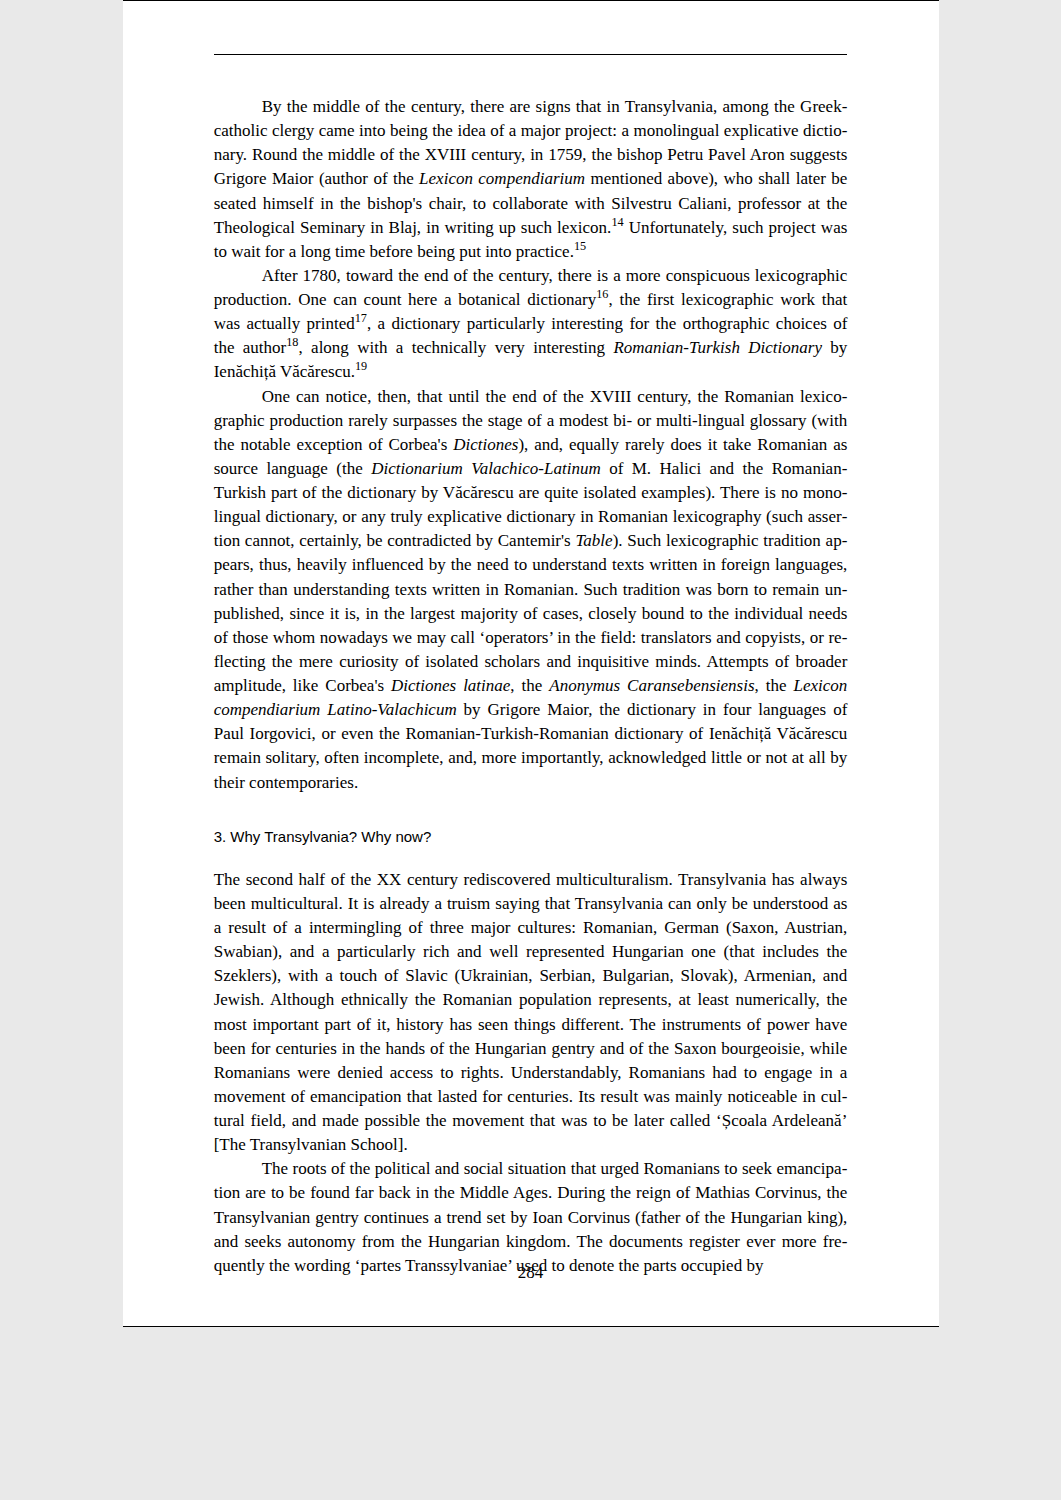By the middle of the century, there are signs that in Transylvania, among the Greek-catholic clergy came into being the idea of a major project: a monolingual explicative dictionary. Round the middle of the XVIII century, in 1759, the bishop Petru Pavel Aron suggests Grigore Maior (author of the Lexicon compendiarium mentioned above), who shall later be seated himself in the bishop's chair, to collaborate with Silvestru Caliani, professor at the Theological Seminary in Blaj, in writing up such lexicon.14 Unfortunately, such project was to wait for a long time before being put into practice.15
After 1780, toward the end of the century, there is a more conspicuous lexicographic production. One can count here a botanical dictionary16, the first lexicographic work that was actually printed17, a dictionary particularly interesting for the orthographic choices of the author18, along with a technically very interesting Romanian-Turkish Dictionary by Ienăchiță Văcărescu.19
One can notice, then, that until the end of the XVIII century, the Romanian lexicographic production rarely surpasses the stage of a modest bi- or multi-lingual glossary (with the notable exception of Corbea's Dictiones), and, equally rarely does it take Romanian as source language (the Dictionarium Valachico-Latinum of M. Halici and the Romanian-Turkish part of the dictionary by Văcărescu are quite isolated examples). There is no monolingual dictionary, or any truly explicative dictionary in Romanian lexicography (such assertion cannot, certainly, be contradicted by Cantemir's Table). Such lexicographic tradition appears, thus, heavily influenced by the need to understand texts written in foreign languages, rather than understanding texts written in Romanian. Such tradition was born to remain unpublished, since it is, in the largest majority of cases, closely bound to the individual needs of those whom nowadays we may call ‘operators’ in the field: translators and copyists, or reflecting the mere curiosity of isolated scholars and inquisitive minds. Attempts of broader amplitude, like Corbea's Dictiones latinae, the Anonymus Caransebensiensis, the Lexicon compendiarium Latino-Valachicum by Grigore Maior, the dictionary in four languages of Paul Iorgovici, or even the Romanian-Turkish-Romanian dictionary of Ienăchiță Văcărescu remain solitary, often incomplete, and, more importantly, acknowledged little or not at all by their contemporaries.
3. Why Transylvania? Why now?
The second half of the XX century rediscovered multiculturalism. Transylvania has always been multicultural. It is already a truism saying that Transylvania can only be understood as a result of a intermingling of three major cultures: Romanian, German (Saxon, Austrian, Swabian), and a particularly rich and well represented Hungarian one (that includes the Szeklers), with a touch of Slavic (Ukrainian, Serbian, Bulgarian, Slovak), Armenian, and Jewish. Although ethnically the Romanian population represents, at least numerically, the most important part of it, history has seen things different. The instruments of power have been for centuries in the hands of the Hungarian gentry and of the Saxon bourgeoisie, while Romanians were denied access to rights. Understandably, Romanians had to engage in a movement of emancipation that lasted for centuries. Its result was mainly noticeable in cultural field, and made possible the movement that was to be later called ‘Școala Ardeleană’ [The Transylvanian School].
The roots of the political and social situation that urged Romanians to seek emancipation are to be found far back in the Middle Ages. During the reign of Mathias Corvinus, the Transylvanian gentry continues a trend set by Ioan Corvinus (father of the Hungarian king), and seeks autonomy from the Hungarian kingdom. The documents register ever more frequently the wording ‘partes Transsylvaniae’ used to denote the parts occupied by
284